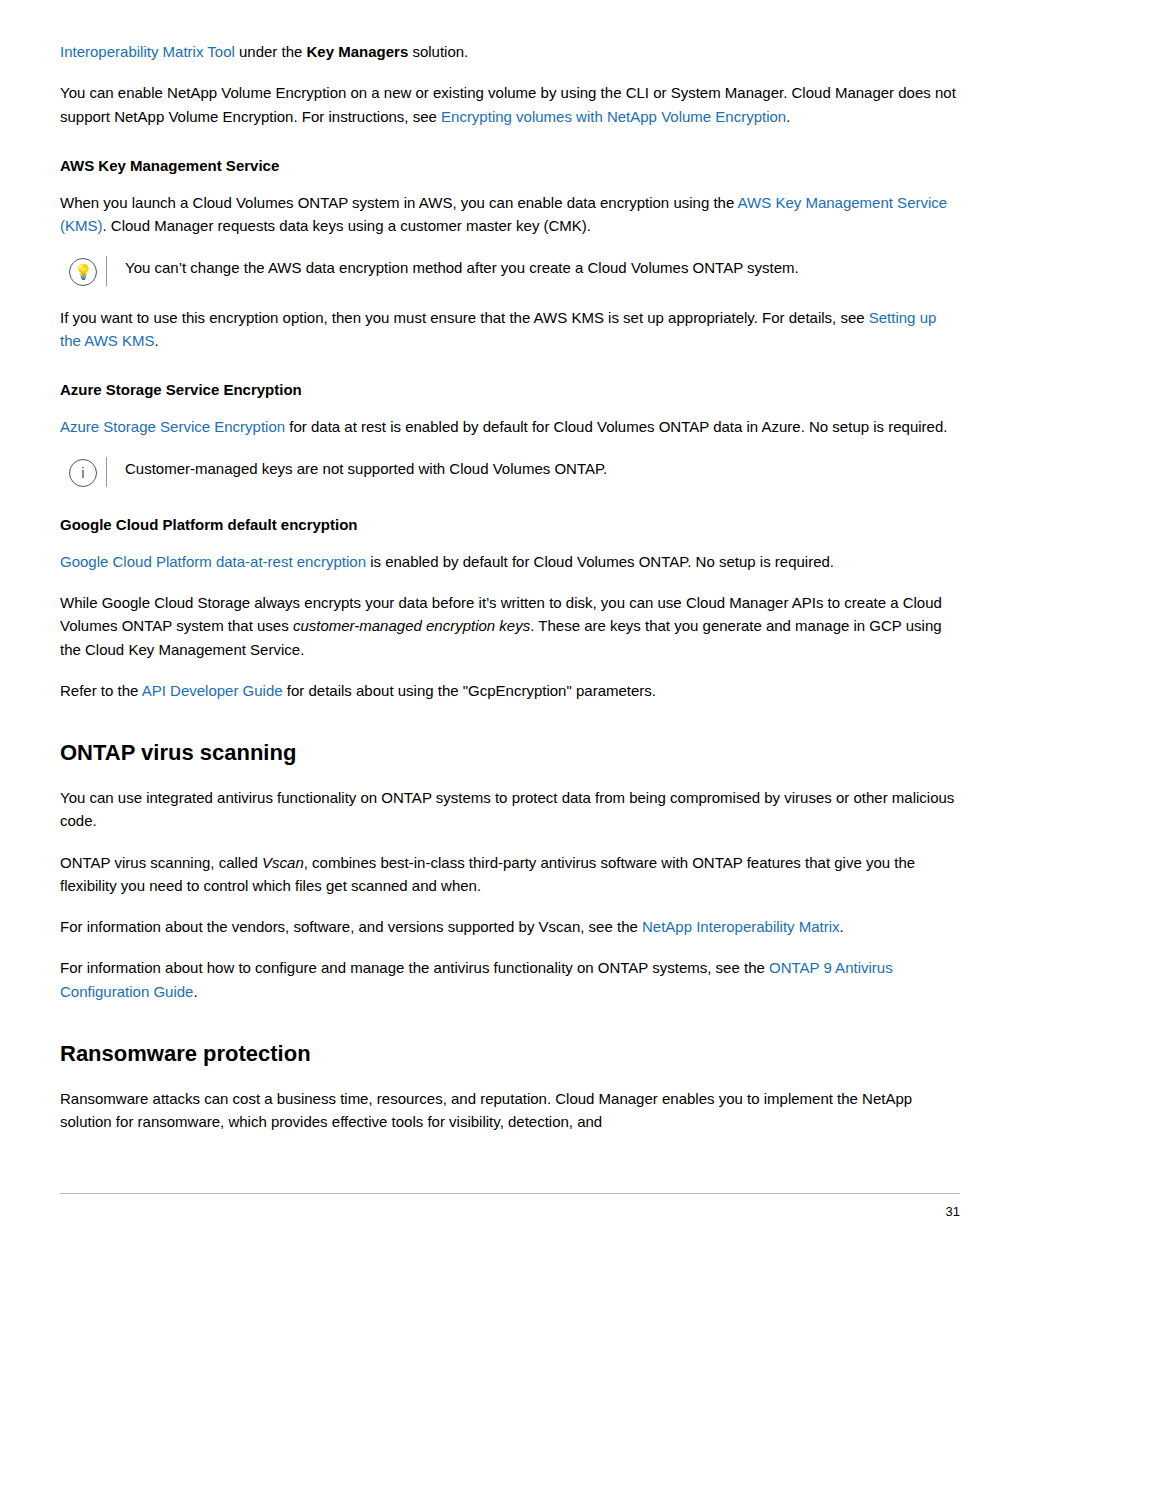Interoperability Matrix Tool under the Key Managers solution.
You can enable NetApp Volume Encryption on a new or existing volume by using the CLI or System Manager. Cloud Manager does not support NetApp Volume Encryption. For instructions, see Encrypting volumes with NetApp Volume Encryption.
AWS Key Management Service
When you launch a Cloud Volumes ONTAP system in AWS, you can enable data encryption using the AWS Key Management Service (KMS). Cloud Manager requests data keys using a customer master key (CMK).
💡
You can’t change the AWS data encryption method after you create a Cloud Volumes ONTAP system.
If you want to use this encryption option, then you must ensure that the AWS KMS is set up appropriately. For details, see Setting up the AWS KMS.
Azure Storage Service Encryption
Azure Storage Service Encryption for data at rest is enabled by default for Cloud Volumes ONTAP data in Azure. No setup is required.
i
Customer-managed keys are not supported with Cloud Volumes ONTAP.
Google Cloud Platform default encryption
Google Cloud Platform data-at-rest encryption is enabled by default for Cloud Volumes ONTAP. No setup is required.
While Google Cloud Storage always encrypts your data before it’s written to disk, you can use Cloud Manager APIs to create a Cloud Volumes ONTAP system that uses customer-managed encryption keys. These are keys that you generate and manage in GCP using the Cloud Key Management Service.
Refer to the API Developer Guide for details about using the "GcpEncryption" parameters.
ONTAP virus scanning
You can use integrated antivirus functionality on ONTAP systems to protect data from being compromised by viruses or other malicious code.
ONTAP virus scanning, called Vscan, combines best-in-class third-party antivirus software with ONTAP features that give you the flexibility you need to control which files get scanned and when.
For information about the vendors, software, and versions supported by Vscan, see the NetApp Interoperability Matrix.
For information about how to configure and manage the antivirus functionality on ONTAP systems, see the ONTAP 9 Antivirus Configuration Guide.
Ransomware protection
Ransomware attacks can cost a business time, resources, and reputation. Cloud Manager enables you to implement the NetApp solution for ransomware, which provides effective tools for visibility, detection, and
31